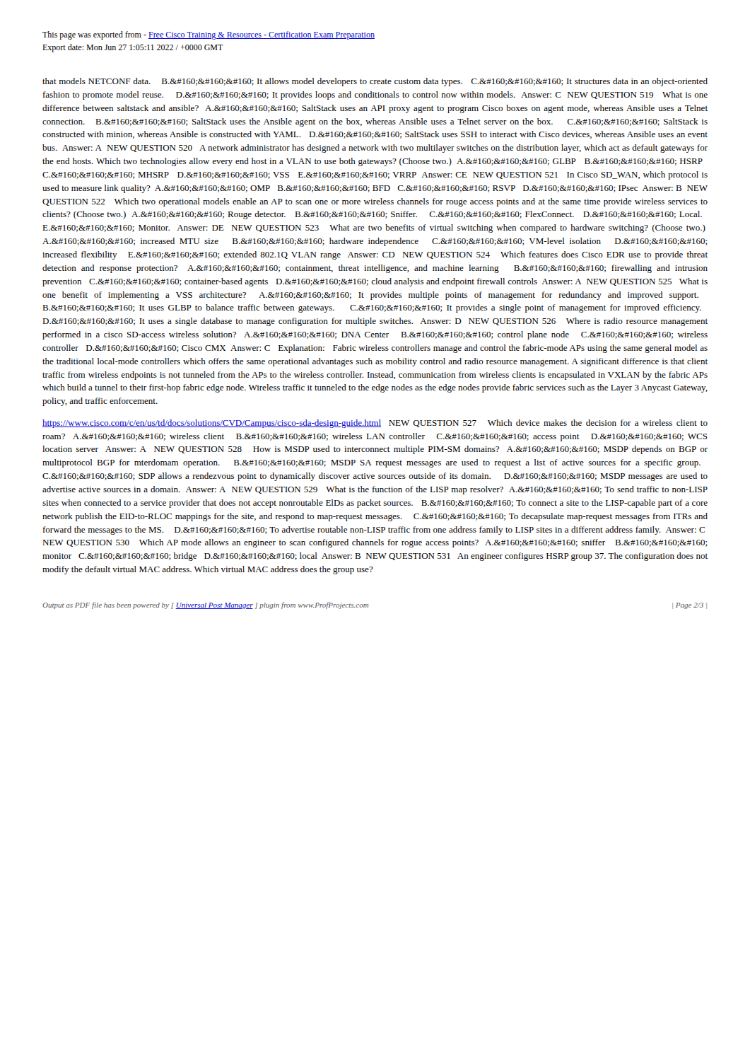This page was exported from - Free Cisco Training & Resources - Certification Exam Preparation
Export date: Mon Jun 27 1:05:11 2022 / +0000 GMT
that models NETCONF data. B.&#160;&#160;&#160; It allows model developers to create custom data types. C.&#160;&#160;&#160; It structures data in an object-oriented fashion to promote model reuse. D.&#160;&#160;&#160; It provides loops and conditionals to control now within models. Answer: C NEW QUESTION 519 What is one difference between saltstack and ansible? A.&#160;&#160;&#160; SaltStack uses an API proxy agent to program Cisco boxes on agent mode, whereas Ansible uses a Telnet connection. B.&#160;&#160;&#160; SaltStack uses the Ansible agent on the box, whereas Ansible uses a Telnet server on the box. C.&#160;&#160;&#160; SaltStack is constructed with minion, whereas Ansible is constructed with YAML. D.&#160;&#160;&#160; SaltStack uses SSH to interact with Cisco devices, whereas Ansible uses an event bus. Answer: A NEW QUESTION 520 A network administrator has designed a network with two multilayer switches on the distribution layer, which act as default gateways for the end hosts. Which two technologies allow every end host in a VLAN to use both gateways? (Choose two.) A.&#160;&#160;&#160; GLBP B.&#160;&#160;&#160; HSRP C.&#160;&#160;&#160; MHSRP D.&#160;&#160;&#160; VSS E.&#160;&#160;&#160; VRRP Answer: CE NEW QUESTION 521 In Cisco SD_WAN, which protocol is used to measure link quality? A.&#160;&#160;&#160; OMP B.&#160;&#160;&#160; BFD C.&#160;&#160;&#160; RSVP D.&#160;&#160;&#160; IPsec Answer: B NEW QUESTION 522 Which two operational models enable an AP to scan one or more wireless channels for rouge access points and at the same time provide wireless services to clients? (Choose two.) A.&#160;&#160;&#160; Rouge detector. B.&#160;&#160;&#160; Sniffer. C.&#160;&#160;&#160; FlexConnect. D.&#160;&#160;&#160; Local. E.&#160;&#160;&#160; Monitor. Answer: DE NEW QUESTION 523 What are two benefits of virtual switching when compared to hardware switching? (Choose two.) A.&#160;&#160;&#160; increased MTU size B.&#160;&#160;&#160; hardware independence C.&#160;&#160;&#160; VM-level isolation D.&#160;&#160;&#160; increased flexibility E.&#160;&#160;&#160; extended 802.1Q VLAN range Answer: CD NEW QUESTION 524 Which features does Cisco EDR use to provide threat detection and response protection? A.&#160;&#160;&#160; containment, threat intelligence, and machine learning B.&#160;&#160;&#160; firewalling and intrusion prevention C.&#160;&#160;&#160; container-based agents D.&#160;&#160;&#160; cloud analysis and endpoint firewall controls Answer: A NEW QUESTION 525 What is one benefit of implementing a VSS architecture? A.&#160;&#160;&#160; It provides multiple points of management for redundancy and improved support. B.&#160;&#160;&#160; It uses GLBP to balance traffic between gateways. C.&#160;&#160;&#160; It provides a single point of management for improved efficiency. D.&#160;&#160;&#160; It uses a single database to manage configuration for multiple switches. Answer: D NEW QUESTION 526 Where is radio resource management performed in a cisco SD-access wireless solution? A.&#160;&#160;&#160; DNA Center B.&#160;&#160;&#160; control plane node C.&#160;&#160;&#160; wireless controller D.&#160;&#160;&#160; Cisco CMX Answer: C Explanation: Fabric wireless controllers manage and control the fabric-mode APs using the same general model as the traditional local-mode controllers which offers the same operational advantages such as mobility control and radio resource management. A significant difference is that client traffic from wireless endpoints is not tunneled from the APs to the wireless controller. Instead, communication from wireless clients is encapsulated in VXLAN by the fabric APs which build a tunnel to their first-hop fabric edge node. Wireless traffic it tunneled to the edge nodes as the edge nodes provide fabric services such as the Layer 3 Anycast Gateway, policy, and traffic enforcement.
https://www.cisco.com/c/en/us/td/docs/solutions/CVD/Campus/cisco-sda-design-guide.html NEW QUESTION 527 Which device makes the decision for a wireless client to roam? A.&#160;&#160;&#160; wireless client B.&#160;&#160;&#160; wireless LAN controller C.&#160;&#160;&#160; access point D.&#160;&#160;&#160; WCS location server Answer: A NEW QUESTION 528 How is MSDP used to interconnect multiple PIM-SM domains? A.&#160;&#160;&#160; MSDP depends on BGP or multiprotocol BGP for mterdomam operation. B.&#160;&#160;&#160; MSDP SA request messages are used to request a list of active sources for a specific group. C.&#160;&#160;&#160; SDP allows a rendezvous point to dynamically discover active sources outside of its domain. D.&#160;&#160;&#160; MSDP messages are used to advertise active sources in a domain. Answer: A NEW QUESTION 529 What is the function of the LISP map resolver? A.&#160;&#160;&#160; To send traffic to non-LISP sites when connected to a service provider that does not accept nonroutable ElDs as packet sources. B.&#160;&#160;&#160; To connect a site to the LISP-capable part of a core network publish the EID-to-RLOC mappings for the site, and respond to map-request messages. C.&#160;&#160;&#160; To decapsulate map-request messages from ITRs and forward the messages to the MS. D.&#160;&#160;&#160; To advertise routable non-LISP traffic from one address family to LISP sites in a different address family. Answer: C NEW QUESTION 530 Which AP mode allows an engineer to scan configured channels for rogue access points? A.&#160;&#160;&#160; sniffer B.&#160;&#160;&#160; monitor C.&#160;&#160;&#160; bridge D.&#160;&#160;&#160; local Answer: B NEW QUESTION 531 An engineer configures HSRP group 37. The configuration does not modify the default virtual MAC address. Which virtual MAC address does the group use?
Output as PDF file has been powered by [ Universal Post Manager ] plugin from www.ProfProjects.com | Page 2/3 |